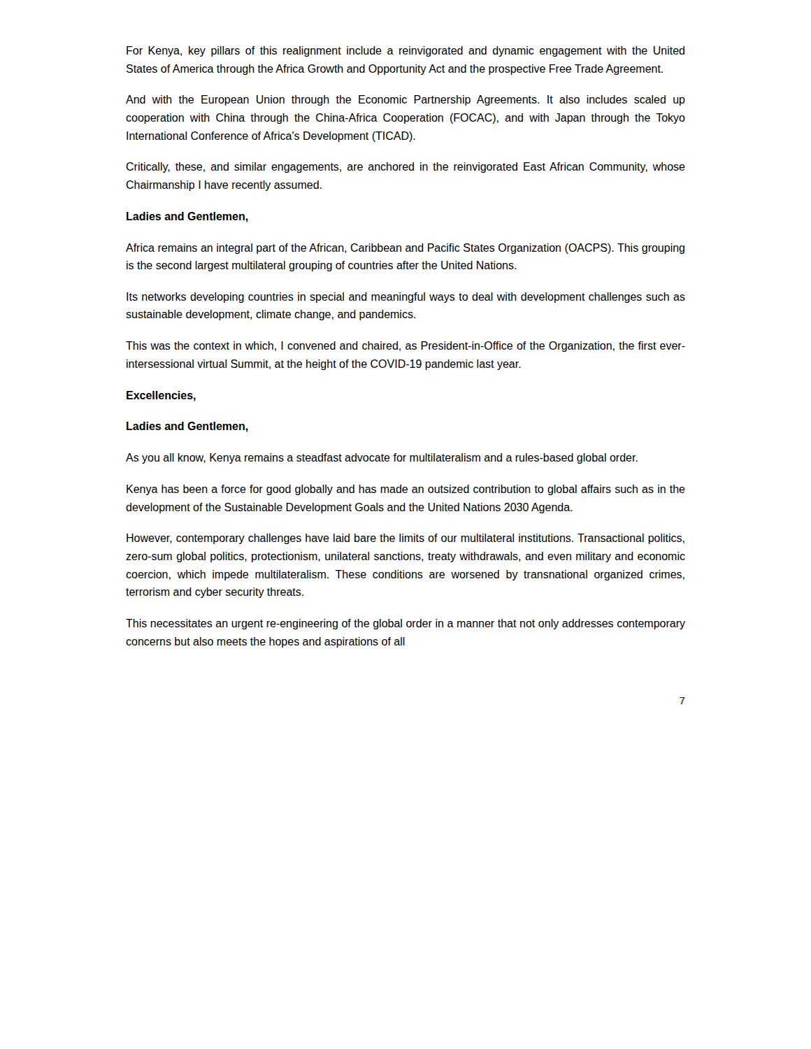For Kenya, key pillars of this realignment include a reinvigorated and dynamic engagement with the United States of America through the Africa Growth and Opportunity Act and the prospective Free Trade Agreement.
And with the European Union through the Economic Partnership Agreements. It also includes scaled up cooperation with China through the China-Africa Cooperation (FOCAC), and with Japan through the Tokyo International Conference of Africa's Development (TICAD).
Critically, these, and similar engagements, are anchored in the reinvigorated East African Community, whose Chairmanship I have recently assumed.
Ladies and Gentlemen,
Africa remains an integral part of the African, Caribbean and Pacific States Organization (OACPS). This grouping is the second largest multilateral grouping of countries after the United Nations.
Its networks developing countries in special and meaningful ways to deal with development challenges such as sustainable development, climate change, and pandemics.
This was the context in which, I convened and chaired, as President-in-Office of the Organization, the first ever-intersessional virtual Summit, at the height of the COVID-19 pandemic last year.
Excellencies,
Ladies and Gentlemen,
As you all know, Kenya remains a steadfast advocate for multilateralism and a rules-based global order.
Kenya has been a force for good globally and has made an outsized contribution to global affairs such as in the development of the Sustainable Development Goals and the United Nations 2030 Agenda.
However, contemporary challenges have laid bare the limits of our multilateral institutions. Transactional politics, zero-sum global politics, protectionism, unilateral sanctions, treaty withdrawals, and even military and economic coercion, which impede multilateralism. These conditions are worsened by transnational organized crimes, terrorism and cyber security threats.
This necessitates an urgent re-engineering of the global order in a manner that not only addresses contemporary concerns but also meets the hopes and aspirations of all
7